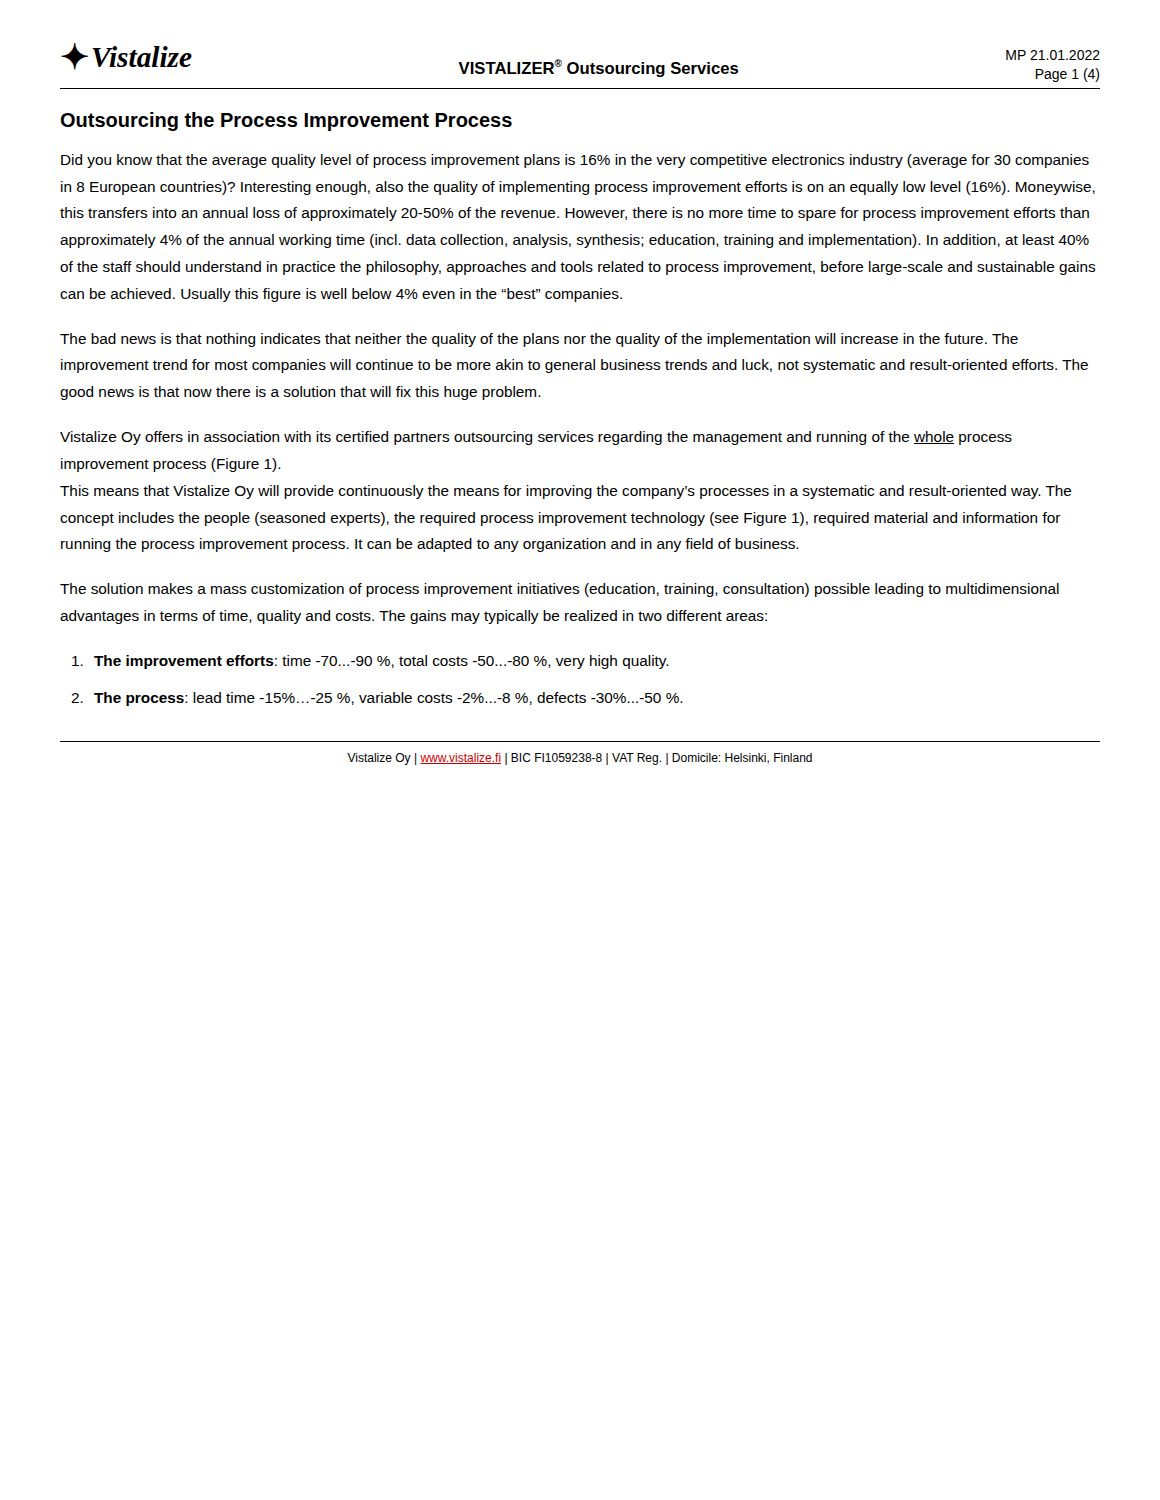✦Vistalize
VISTALIZER® Outsourcing Services
MP 21.01.2022
Page 1 (4)
Outsourcing the Process Improvement Process
Did you know that the average quality level of process improvement plans is 16% in the very competitive electronics industry (average for 30 companies in 8 European countries)? Interesting enough, also the quality of implementing process improvement efforts is on an equally low level (16%). Moneywise, this transfers into an annual loss of approximately 20-50% of the revenue. However, there is no more time to spare for process improvement efforts than approximately 4% of the annual working time (incl. data collection, analysis, synthesis; education, training and implementation). In addition, at least 40% of the staff should understand in practice the philosophy, approaches and tools related to process improvement, before large-scale and sustainable gains can be achieved. Usually this figure is well below 4% even in the “best” companies.
The bad news is that nothing indicates that neither the quality of the plans nor the quality of the implementation will increase in the future. The improvement trend for most companies will continue to be more akin to general business trends and luck, not systematic and result-oriented efforts. The good news is that now there is a solution that will fix this huge problem.
Vistalize Oy offers in association with its certified partners outsourcing services regarding the management and running of the whole process improvement process (Figure 1).
This means that Vistalize Oy will provide continuously the means for improving the company’s processes in a systematic and result-oriented way. The concept includes the people (seasoned experts), the required process improvement technology (see Figure 1), required material and information for running the process improvement process. It can be adapted to any organization and in any field of business.
The solution makes a mass customization of process improvement initiatives (education, training, consultation) possible leading to multidimensional advantages in terms of time, quality and costs. The gains may typically be realized in two different areas:
The improvement efforts: time -70...-90 %, total costs -50...-80 %, very high quality.
The process: lead time -15%…-25 %, variable costs -2%...-8 %, defects -30%...-50 %.
Vistalize Oy | www.vistalize.fi | BIC FI1059238-8 | VAT Reg. | Domicile: Helsinki, Finland